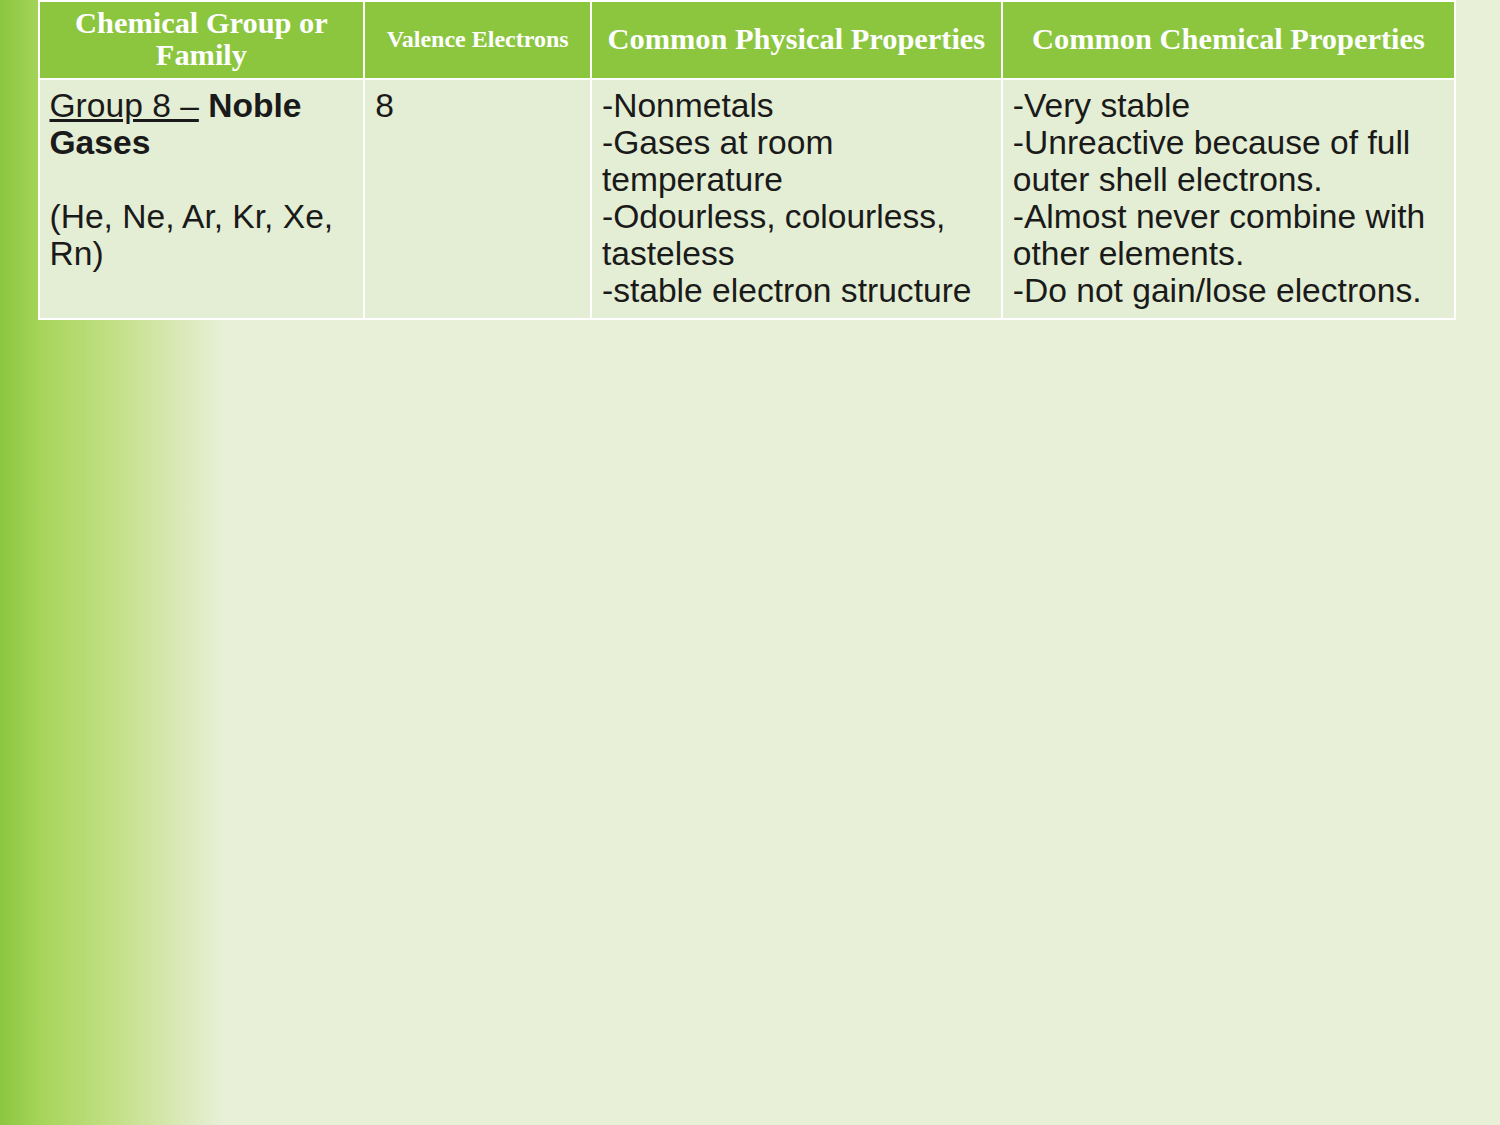| Chemical Group or Family | Valence Electrons | Common Physical Properties | Common Chemical Properties |
| --- | --- | --- | --- |
| Group 8 – Noble Gases (He, Ne, Ar, Kr, Xe, Rn) | 8 | -Nonmetals -Gases at room temperature -Odourless, colourless, tasteless -stable electron structure | -Very stable -Unreactive because of full outer shell electrons. -Almost never combine with other elements. -Do not gain/lose electrons. |